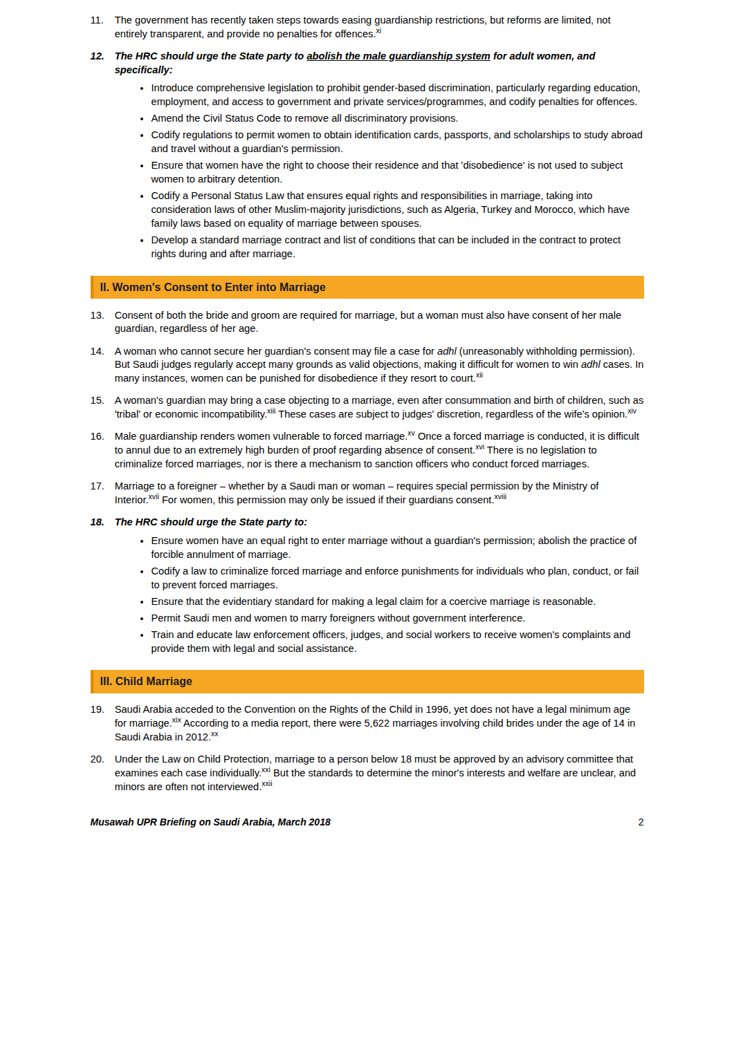The government has recently taken steps towards easing guardianship restrictions, but reforms are limited, not entirely transparent, and provide no penalties for offences.xi
The HRC should urge the State party to abolish the male guardianship system for adult women, and specifically:
Introduce comprehensive legislation to prohibit gender-based discrimination, particularly regarding education, employment, and access to government and private services/programmes, and codify penalties for offences.
Amend the Civil Status Code to remove all discriminatory provisions.
Codify regulations to permit women to obtain identification cards, passports, and scholarships to study abroad and travel without a guardian's permission.
Ensure that women have the right to choose their residence and that 'disobedience' is not used to subject women to arbitrary detention.
Codify a Personal Status Law that ensures equal rights and responsibilities in marriage, taking into consideration laws of other Muslim-majority jurisdictions, such as Algeria, Turkey and Morocco, which have family laws based on equality of marriage between spouses.
Develop a standard marriage contract and list of conditions that can be included in the contract to protect rights during and after marriage.
II. Women's Consent to Enter into Marriage
Consent of both the bride and groom are required for marriage, but a woman must also have consent of her male guardian, regardless of her age.
A woman who cannot secure her guardian's consent may file a case for adhl (unreasonably withholding permission). But Saudi judges regularly accept many grounds as valid objections, making it difficult for women to win adhl cases. In many instances, women can be punished for disobedience if they resort to court.xii
A woman's guardian may bring a case objecting to a marriage, even after consummation and birth of children, such as 'tribal' or economic incompatibility.xiii These cases are subject to judges' discretion, regardless of the wife's opinion.xiv
Male guardianship renders women vulnerable to forced marriage.xv Once a forced marriage is conducted, it is difficult to annul due to an extremely high burden of proof regarding absence of consent.xvi There is no legislation to criminalize forced marriages, nor is there a mechanism to sanction officers who conduct forced marriages.
Marriage to a foreigner – whether by a Saudi man or woman – requires special permission by the Ministry of Interior.xvii For women, this permission may only be issued if their guardians consent.xviii
The HRC should urge the State party to:
Ensure women have an equal right to enter marriage without a guardian's permission; abolish the practice of forcible annulment of marriage.
Codify a law to criminalize forced marriage and enforce punishments for individuals who plan, conduct, or fail to prevent forced marriages.
Ensure that the evidentiary standard for making a legal claim for a coercive marriage is reasonable.
Permit Saudi men and women to marry foreigners without government interference.
Train and educate law enforcement officers, judges, and social workers to receive women's complaints and provide them with legal and social assistance.
III. Child Marriage
Saudi Arabia acceded to the Convention on the Rights of the Child in 1996, yet does not have a legal minimum age for marriage.xix According to a media report, there were 5,622 marriages involving child brides under the age of 14 in Saudi Arabia in 2012.xx
Under the Law on Child Protection, marriage to a person below 18 must be approved by an advisory committee that examines each case individually.xxi But the standards to determine the minor's interests and welfare are unclear, and minors are often not interviewed.xxii
Musawah UPR Briefing on Saudi Arabia, March 2018 2